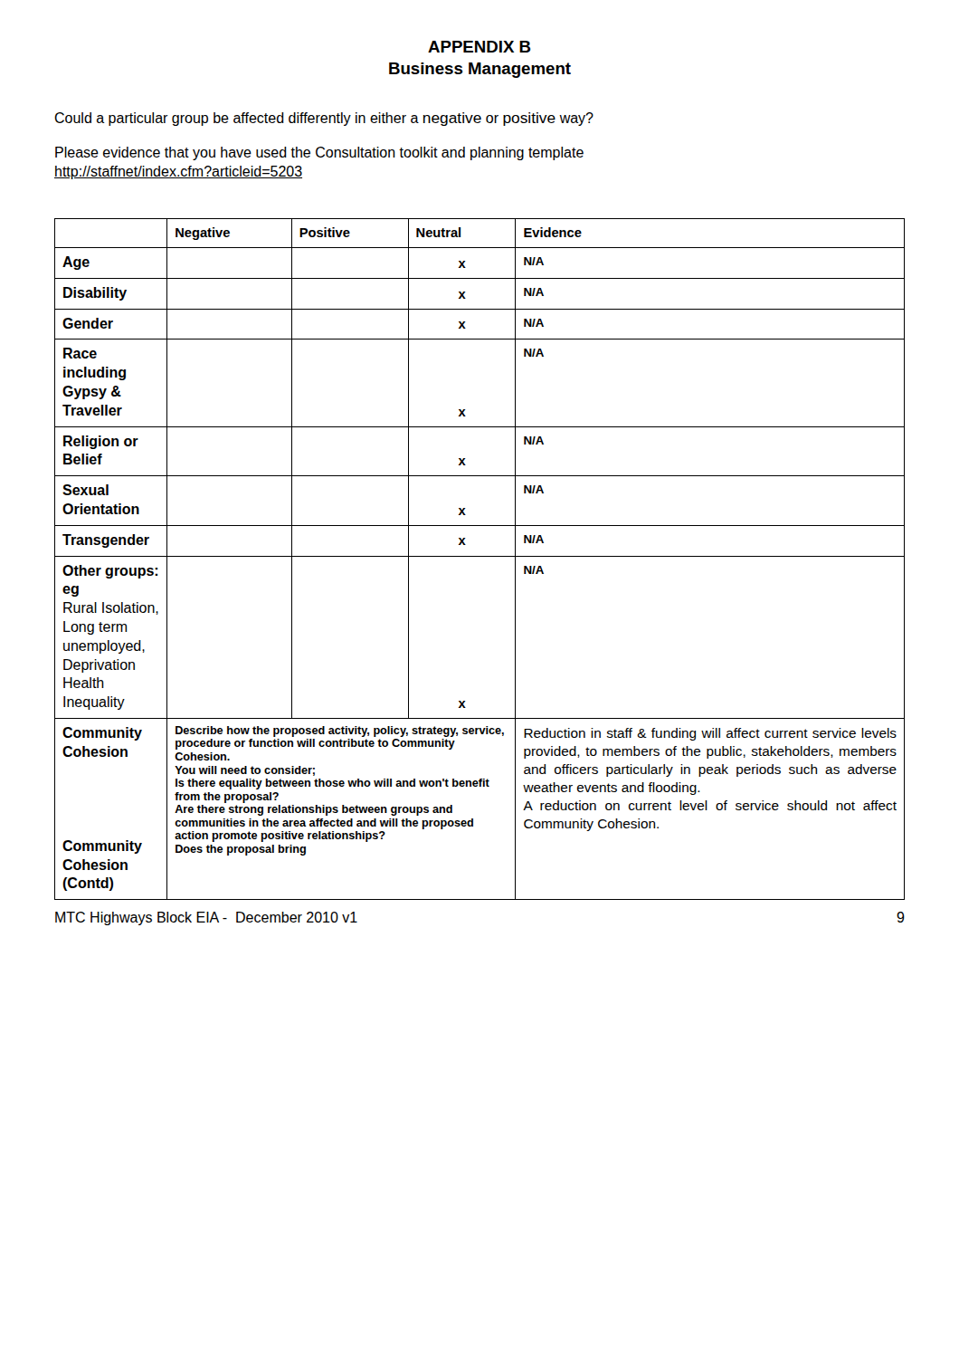APPENDIX B
Business Management
Could a particular group be affected differently in either a negative or positive way?
Please evidence that you have used the Consultation toolkit and planning template
http://staffnet/index.cfm?articleid=5203
| | Negative | Positive | Neutral | Evidence |
| Age | | | x | N/A |
| Disability | | | x | N/A |
| Gender | | | x | N/A |
| Race including Gypsy & Traveller | | | x | N/A |
| Religion or Belief | | | x | N/A |
| Sexual Orientation | | | x | N/A |
| Transgender | | | x | N/A |
| Other groups: eg Rural Isolation, Long term unemployed, Deprivation Health Inequality | | | x | N/A |
| Community Cohesion Community Cohesion (Contd) | Describe how the proposed activity, policy, strategy, service, procedure or function will contribute to Community Cohesion. You will need to consider; Is there equality between those who will and won't benefit from the proposal? Are there strong relationships between groups and communities in the area affected and will the proposed action promote positive relationships? Does the proposal bring | Reduction in staff & funding will affect current service levels provided, to members of the public, stakeholders, members and officers particularly in peak periods such as adverse weather events and flooding. A reduction on current level of service should not affect Community Cohesion. |
MTC Highways Block EIA - December 2010 v1 9